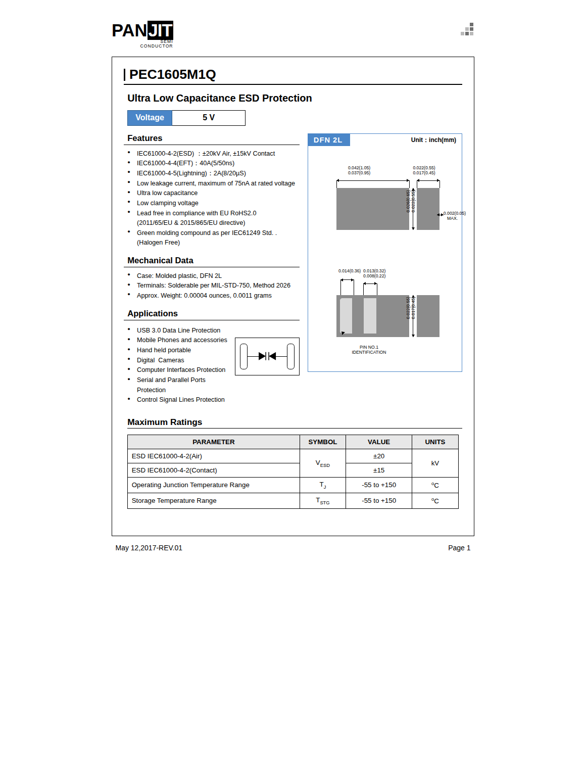PAN JIT
SEMI
CONDUCTOR
PEC1605M1Q
Ultra Low Capacitance ESD Protection
Voltage
5 V
Features
IEC61000-4-2(ESD) ：±20kV Air, ±15kV Contact
IEC61000-4-4(EFT)：40A(5/50ns)
IEC61000-4-5(Lightning)：2A(8/20µS)
Low leakage current, maximum of 75nA at rated voltage
Ultra low capacitance
Low clamping voltage
Lead free in compliance with EU RoHS2.0
(2011/65/EU & 2015/865/EU directive)
Green molding compound as per IEC61249 Std. .
(Halogen Free)
Mechanical Data
Case: Molded plastic, DFN 2L
Terminals: Solderable per MIL-STD-750, Method 2026
Approx. Weight: 0.00004 ounces, 0.0011 grams
Applications
USB 3.0 Data Line Protection
Mobile Phones and accessories
Hand held portable
Digital Cameras
Computer Interfaces Protection
Serial and Parallel Ports Protection
Control Signal Lines Protection
DFN 2L
Unit：inch(mm)
0.042(1.05)
0.037(0.95)
0.022(0.55)
0.017(0.45)
0.026(0.65)
0.022(0.55)
0.002(0.05)
MAX.
0.014(0.36)
0.013(0.32)
0.008(0.22)
0.022(0.55)
0.017(0.45)
PIN NO.1
IDENTIFICATION
Maximum Ratings
| PARAMETER | SYMBOL | VALUE | UNITS |
| --- | --- | --- | --- |
| ESD IEC61000-4-2(Air) | V ESD | ±20 | kV |
| ESD IEC61000-4-2(Contact) | ±15 |
| Operating Junction Temperature Range | T J | -55 to +150 | o C |
| Storage Temperature Range | T STG | -55 to +150 | o C |
May 12,2017-REV.01
Page 1